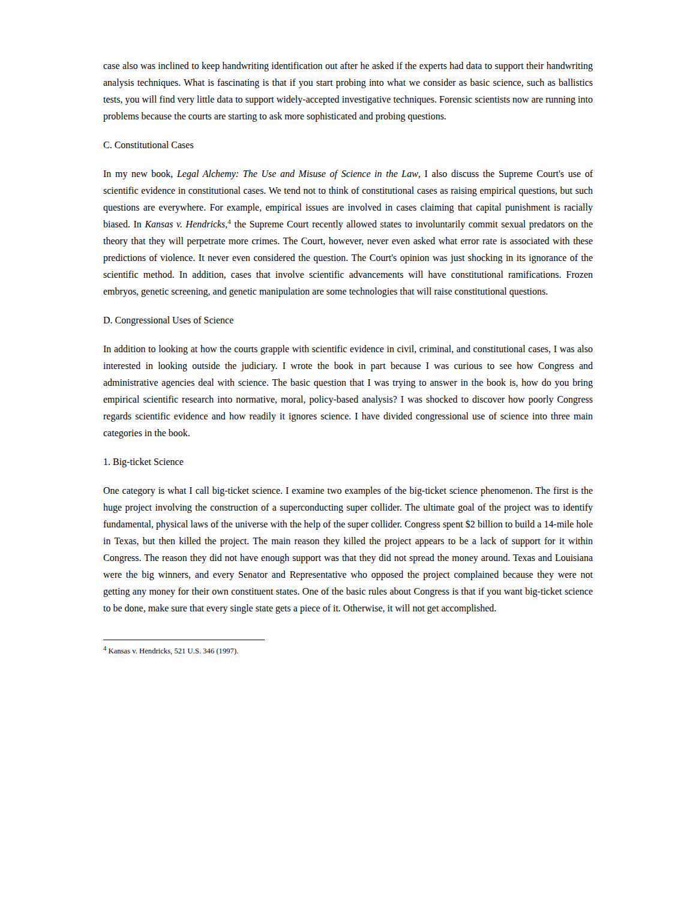case also was inclined to keep handwriting identification out after he asked if the experts had data to support their handwriting analysis techniques. What is fascinating is that if you start probing into what we consider as basic science, such as ballistics tests, you will find very little data to support widely-accepted investigative techniques. Forensic scientists now are running into problems because the courts are starting to ask more sophisticated and probing questions.
C. Constitutional Cases
In my new book, Legal Alchemy: The Use and Misuse of Science in the Law, I also discuss the Supreme Court's use of scientific evidence in constitutional cases. We tend not to think of constitutional cases as raising empirical questions, but such questions are everywhere. For example, empirical issues are involved in cases claiming that capital punishment is racially biased. In Kansas v. Hendricks,4 the Supreme Court recently allowed states to involuntarily commit sexual predators on the theory that they will perpetrate more crimes. The Court, however, never even asked what error rate is associated with these predictions of violence. It never even considered the question. The Court's opinion was just shocking in its ignorance of the scientific method. In addition, cases that involve scientific advancements will have constitutional ramifications. Frozen embryos, genetic screening, and genetic manipulation are some technologies that will raise constitutional questions.
D. Congressional Uses of Science
In addition to looking at how the courts grapple with scientific evidence in civil, criminal, and constitutional cases, I was also interested in looking outside the judiciary. I wrote the book in part because I was curious to see how Congress and administrative agencies deal with science. The basic question that I was trying to answer in the book is, how do you bring empirical scientific research into normative, moral, policy-based analysis? I was shocked to discover how poorly Congress regards scientific evidence and how readily it ignores science. I have divided congressional use of science into three main categories in the book.
1. Big-ticket Science
One category is what I call big-ticket science. I examine two examples of the big-ticket science phenomenon. The first is the huge project involving the construction of a superconducting super collider. The ultimate goal of the project was to identify fundamental, physical laws of the universe with the help of the super collider. Congress spent $2 billion to build a 14-mile hole in Texas, but then killed the project. The main reason they killed the project appears to be a lack of support for it within Congress. The reason they did not have enough support was that they did not spread the money around. Texas and Louisiana were the big winners, and every Senator and Representative who opposed the project complained because they were not getting any money for their own constituent states. One of the basic rules about Congress is that if you want big-ticket science to be done, make sure that every single state gets a piece of it. Otherwise, it will not get accomplished.
4 Kansas v. Hendricks, 521 U.S. 346 (1997).